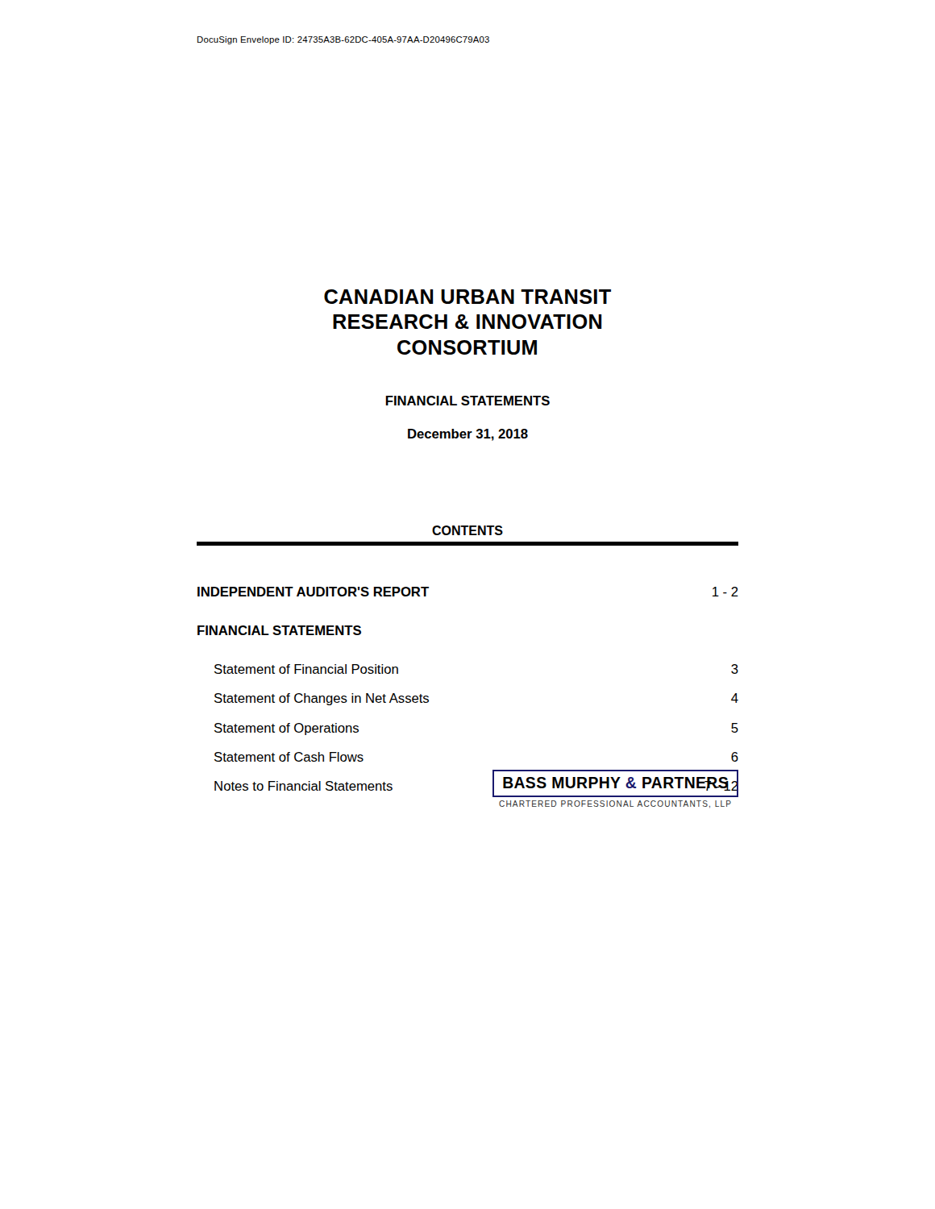DocuSign Envelope ID: 24735A3B-62DC-405A-97AA-D20496C79A03
CANADIAN URBAN TRANSIT
RESEARCH & INNOVATION
CONSORTIUM
FINANCIAL STATEMENTS
December 31, 2018
CONTENTS
| INDEPENDENT AUDITOR'S REPORT | 1 - 2 |
| FINANCIAL STATEMENTS | |
| Statement of Financial Position | 3 |
| Statement of Changes in Net Assets | 4 |
| Statement of Operations | 5 |
| Statement of Cash Flows | 6 |
| Notes to Financial Statements | 7 - 12 |
BASS MURPHY & PARTNERS
CHARTERED PROFESSIONAL ACCOUNTANTS, LLP